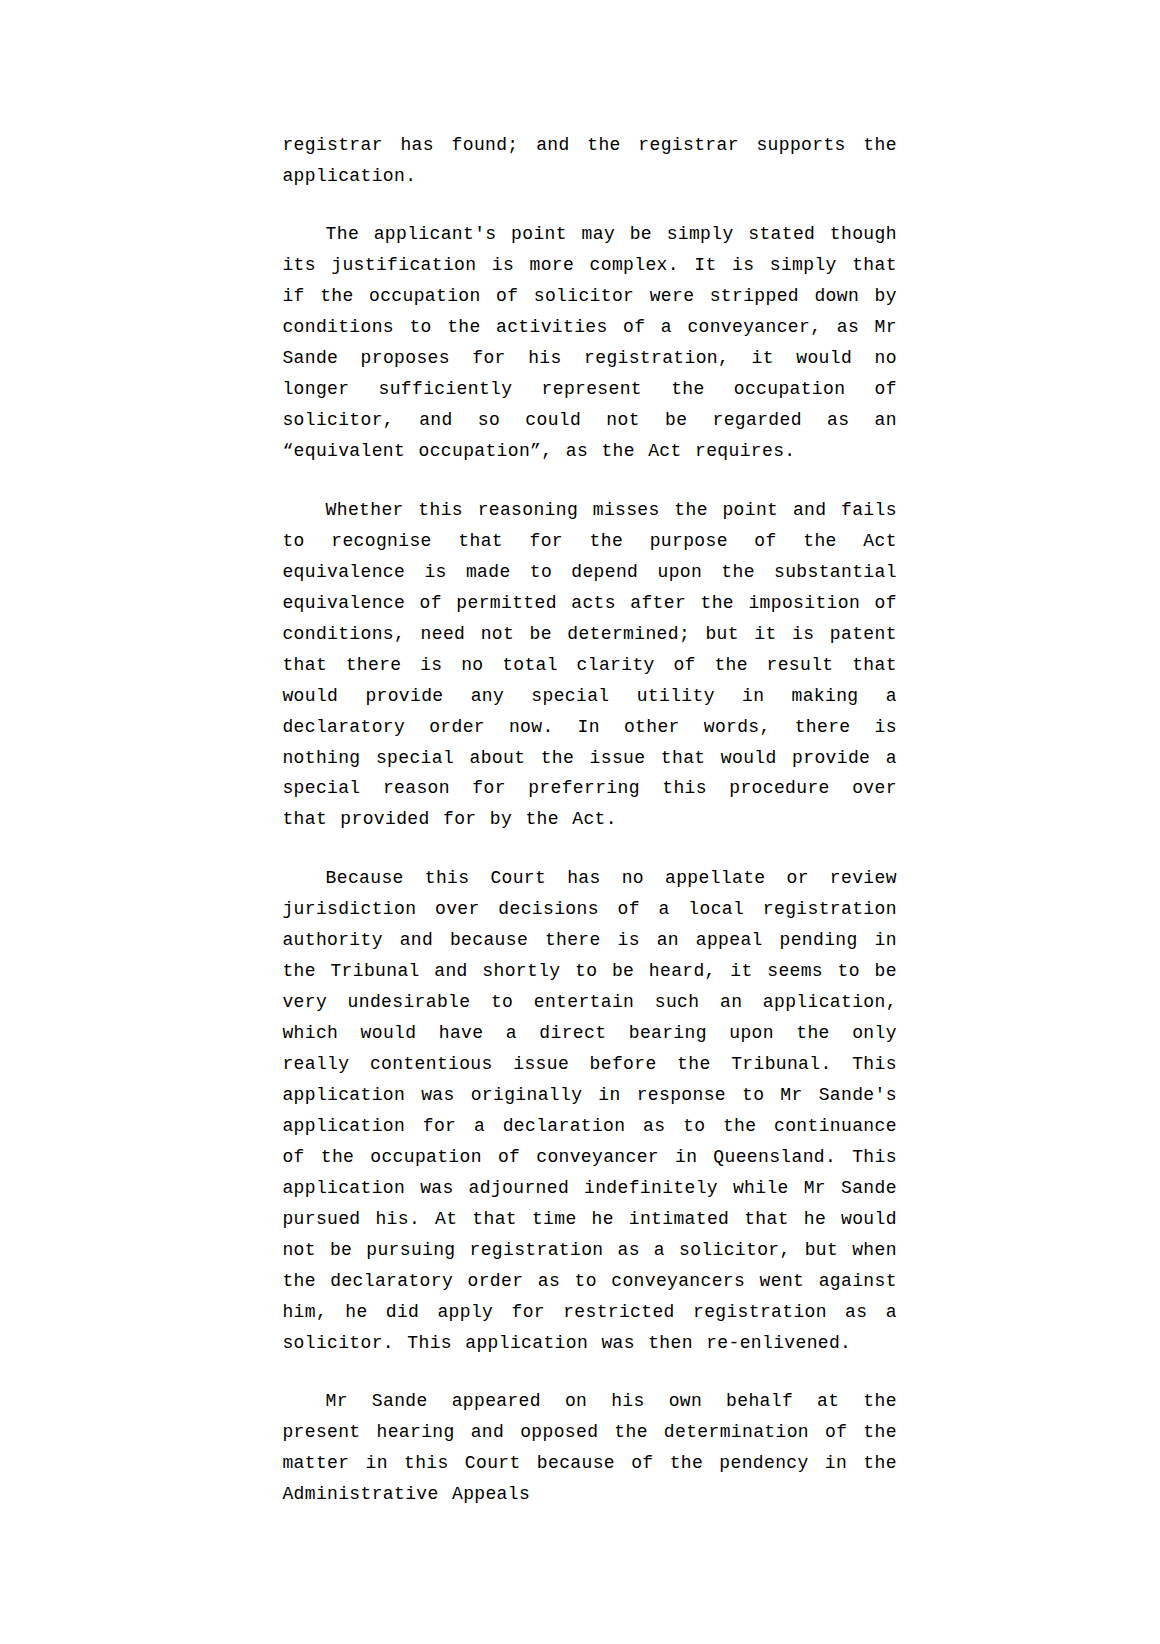registrar has found; and the registrar supports the application.
The applicant's point may be simply stated though its justification is more complex. It is simply that if the occupation of solicitor were stripped down by conditions to the activities of a conveyancer, as Mr Sande proposes for his registration, it would no longer sufficiently represent the occupation of solicitor, and so could not be regarded as an “equivalent occupation”, as the Act requires.
Whether this reasoning misses the point and fails to recognise that for the purpose of the Act equivalence is made to depend upon the substantial equivalence of permitted acts after the imposition of conditions, need not be determined; but it is patent that there is no total clarity of the result that would provide any special utility in making a declaratory order now. In other words, there is nothing special about the issue that would provide a special reason for preferring this procedure over that provided for by the Act.
Because this Court has no appellate or review jurisdiction over decisions of a local registration authority and because there is an appeal pending in the Tribunal and shortly to be heard, it seems to be very undesirable to entertain such an application, which would have a direct bearing upon the only really contentious issue before the Tribunal. This application was originally in response to Mr Sande's application for a declaration as to the continuance of the occupation of conveyancer in Queensland. This application was adjourned indefinitely while Mr Sande pursued his. At that time he intimated that he would not be pursuing registration as a solicitor, but when the declaratory order as to conveyancers went against him, he did apply for restricted registration as a solicitor. This application was then re-enlivened.
Mr Sande appeared on his own behalf at the present hearing and opposed the determination of the matter in this Court because of the pendency in the Administrative Appeals